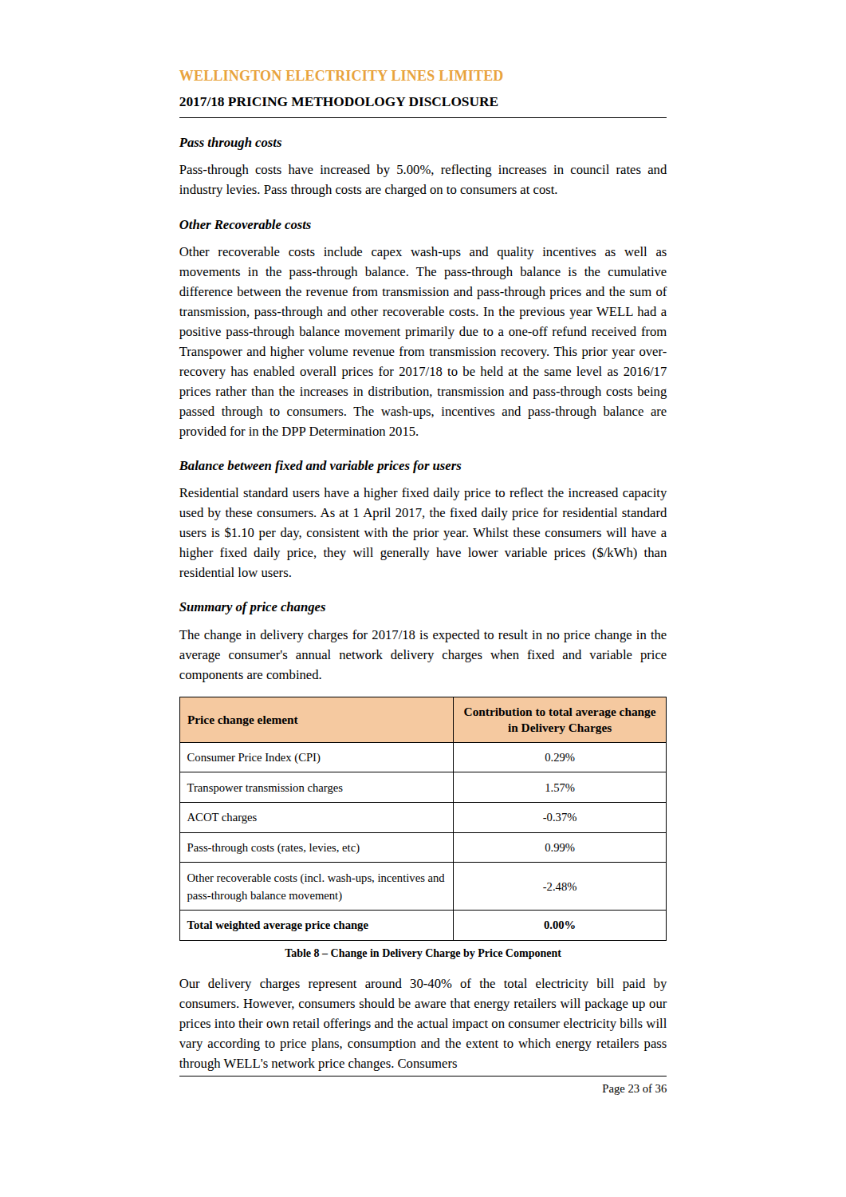WELLINGTON ELECTRICITY LINES LIMITED
2017/18 PRICING METHODOLOGY DISCLOSURE
Pass through costs
Pass-through costs have increased by 5.00%, reflecting increases in council rates and industry levies. Pass through costs are charged on to consumers at cost.
Other Recoverable costs
Other recoverable costs include capex wash-ups and quality incentives as well as movements in the pass-through balance. The pass-through balance is the cumulative difference between the revenue from transmission and pass-through prices and the sum of transmission, pass-through and other recoverable costs. In the previous year WELL had a positive pass-through balance movement primarily due to a one-off refund received from Transpower and higher volume revenue from transmission recovery. This prior year over-recovery has enabled overall prices for 2017/18 to be held at the same level as 2016/17 prices rather than the increases in distribution, transmission and pass-through costs being passed through to consumers. The wash-ups, incentives and pass-through balance are provided for in the DPP Determination 2015.
Balance between fixed and variable prices for users
Residential standard users have a higher fixed daily price to reflect the increased capacity used by these consumers. As at 1 April 2017, the fixed daily price for residential standard users is $1.10 per day, consistent with the prior year. Whilst these consumers will have a higher fixed daily price, they will generally have lower variable prices ($/kWh) than residential low users.
Summary of price changes
The change in delivery charges for 2017/18 is expected to result in no price change in the average consumer's annual network delivery charges when fixed and variable price components are combined.
| Price change element | Contribution to total average change in Delivery Charges |
| --- | --- |
| Consumer Price Index (CPI) | 0.29% |
| Transpower transmission charges | 1.57% |
| ACOT charges | -0.37% |
| Pass-through costs (rates, levies, etc) | 0.99% |
| Other recoverable costs (incl. wash-ups, incentives and pass-through balance movement) | -2.48% |
| Total weighted average price change | 0.00% |
Table 8 – Change in Delivery Charge by Price Component
Our delivery charges represent around 30-40% of the total electricity bill paid by consumers. However, consumers should be aware that energy retailers will package up our prices into their own retail offerings and the actual impact on consumer electricity bills will vary according to price plans, consumption and the extent to which energy retailers pass through WELL's network price changes. Consumers
Page 23 of 36